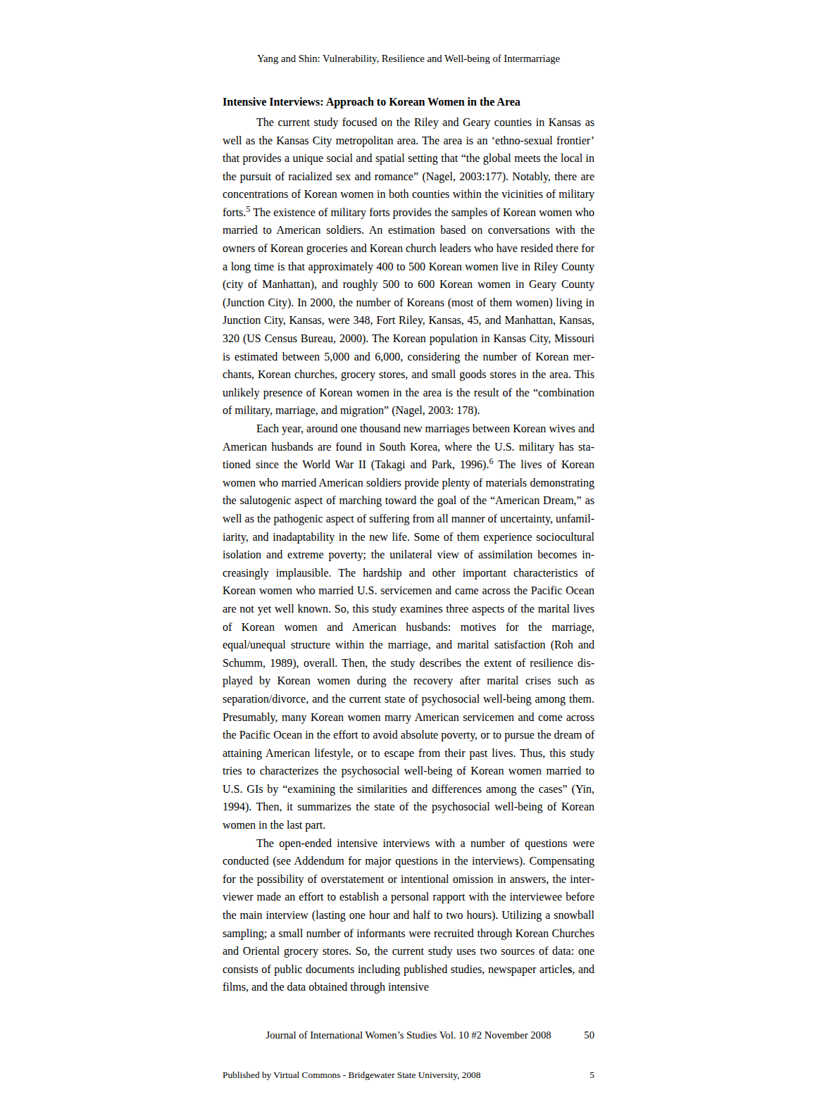Yang and Shin: Vulnerability, Resilience and Well-being of Intermarriage
Intensive Interviews: Approach to Korean Women in the Area
The current study focused on the Riley and Geary counties in Kansas as well as the Kansas City metropolitan area. The area is an ‘ethno-sexual frontier’ that provides a unique social and spatial setting that “the global meets the local in the pursuit of racialized sex and romance” (Nagel, 2003:177). Notably, there are concentrations of Korean women in both counties within the vicinities of military forts.5 The existence of military forts provides the samples of Korean women who married to American soldiers. An estimation based on conversations with the owners of Korean groceries and Korean church leaders who have resided there for a long time is that approximately 400 to 500 Korean women live in Riley County (city of Manhattan), and roughly 500 to 600 Korean women in Geary County (Junction City). In 2000, the number of Koreans (most of them women) living in Junction City, Kansas, were 348, Fort Riley, Kansas, 45, and Manhattan, Kansas, 320 (US Census Bureau, 2000). The Korean population in Kansas City, Missouri is estimated between 5,000 and 6,000, considering the number of Korean merchants, Korean churches, grocery stores, and small goods stores in the area. This unlikely presence of Korean women in the area is the result of the “combination of military, marriage, and migration” (Nagel, 2003: 178).
Each year, around one thousand new marriages between Korean wives and American husbands are found in South Korea, where the U.S. military has stationed since the World War II (Takagi and Park, 1996).6 The lives of Korean women who married American soldiers provide plenty of materials demonstrating the salutogenic aspect of marching toward the goal of the “American Dream,” as well as the pathogenic aspect of suffering from all manner of uncertainty, unfamiliarity, and inadaptability in the new life. Some of them experience sociocultural isolation and extreme poverty; the unilateral view of assimilation becomes increasingly implausible. The hardship and other important characteristics of Korean women who married U.S. servicemen and came across the Pacific Ocean are not yet well known. So, this study examines three aspects of the marital lives of Korean women and American husbands: motives for the marriage, equal/unequal structure within the marriage, and marital satisfaction (Roh and Schumm, 1989), overall. Then, the study describes the extent of resilience displayed by Korean women during the recovery after marital crises such as separation/divorce, and the current state of psychosocial well-being among them. Presumably, many Korean women marry American servicemen and come across the Pacific Ocean in the effort to avoid absolute poverty, or to pursue the dream of attaining American lifestyle, or to escape from their past lives. Thus, this study tries to characterizes the psychosocial well-being of Korean women married to U.S. GIs by “examining the similarities and differences among the cases” (Yin, 1994). Then, it summarizes the state of the psychosocial well-being of Korean women in the last part.
The open-ended intensive interviews with a number of questions were conducted (see Addendum for major questions in the interviews). Compensating for the possibility of overstatement or intentional omission in answers, the interviewer made an effort to establish a personal rapport with the interviewee before the main interview (lasting one hour and half to two hours). Utilizing a snowball sampling; a small number of informants were recruited through Korean Churches and Oriental grocery stores. So, the current study uses two sources of data: one consists of public documents including published studies, newspaper articles, and films, and the data obtained through intensive
Journal of International Women’s Studies Vol. 10 #2 November 2008 50
Published by Virtual Commons - Bridgewater State University, 2008 5